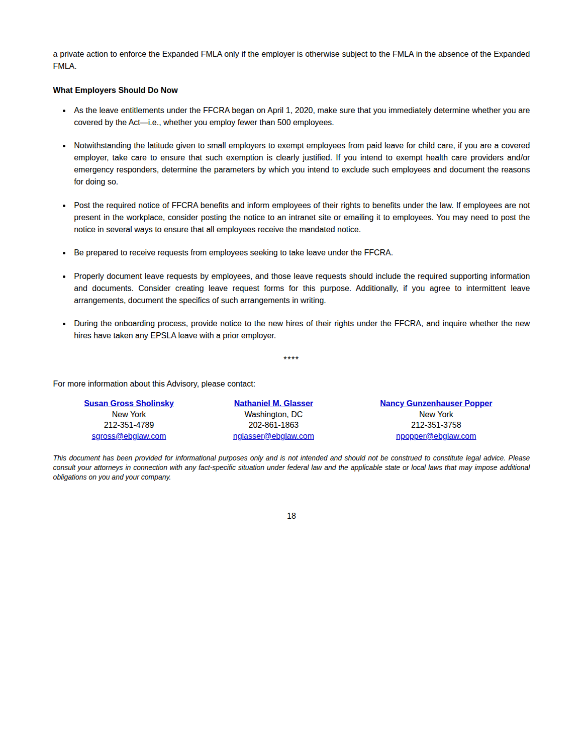a private action to enforce the Expanded FMLA only if the employer is otherwise subject to the FMLA in the absence of the Expanded FMLA.
What Employers Should Do Now
As the leave entitlements under the FFCRA began on April 1, 2020, make sure that you immediately determine whether you are covered by the Act—i.e., whether you employ fewer than 500 employees.
Notwithstanding the latitude given to small employers to exempt employees from paid leave for child care, if you are a covered employer, take care to ensure that such exemption is clearly justified. If you intend to exempt health care providers and/or emergency responders, determine the parameters by which you intend to exclude such employees and document the reasons for doing so.
Post the required notice of FFCRA benefits and inform employees of their rights to benefits under the law. If employees are not present in the workplace, consider posting the notice to an intranet site or emailing it to employees. You may need to post the notice in several ways to ensure that all employees receive the mandated notice.
Be prepared to receive requests from employees seeking to take leave under the FFCRA.
Properly document leave requests by employees, and those leave requests should include the required supporting information and documents. Consider creating leave request forms for this purpose. Additionally, if you agree to intermittent leave arrangements, document the specifics of such arrangements in writing.
During the onboarding process, provide notice to the new hires of their rights under the FFCRA, and inquire whether the new hires have taken any EPSLA leave with a prior employer.
****
For more information about this Advisory, please contact:
| Susan Gross Sholinsky | Nathaniel M. Glasser | Nancy Gunzenhauser Popper |
| New York | Washington, DC | New York |
| 212-351-4789 | 202-861-1863 | 212-351-3758 |
| sgross@ebglaw.com | nglasser@ebglaw.com | npopper@ebglaw.com |
This document has been provided for informational purposes only and is not intended and should not be construed to constitute legal advice. Please consult your attorneys in connection with any fact-specific situation under federal law and the applicable state or local laws that may impose additional obligations on you and your company.
18